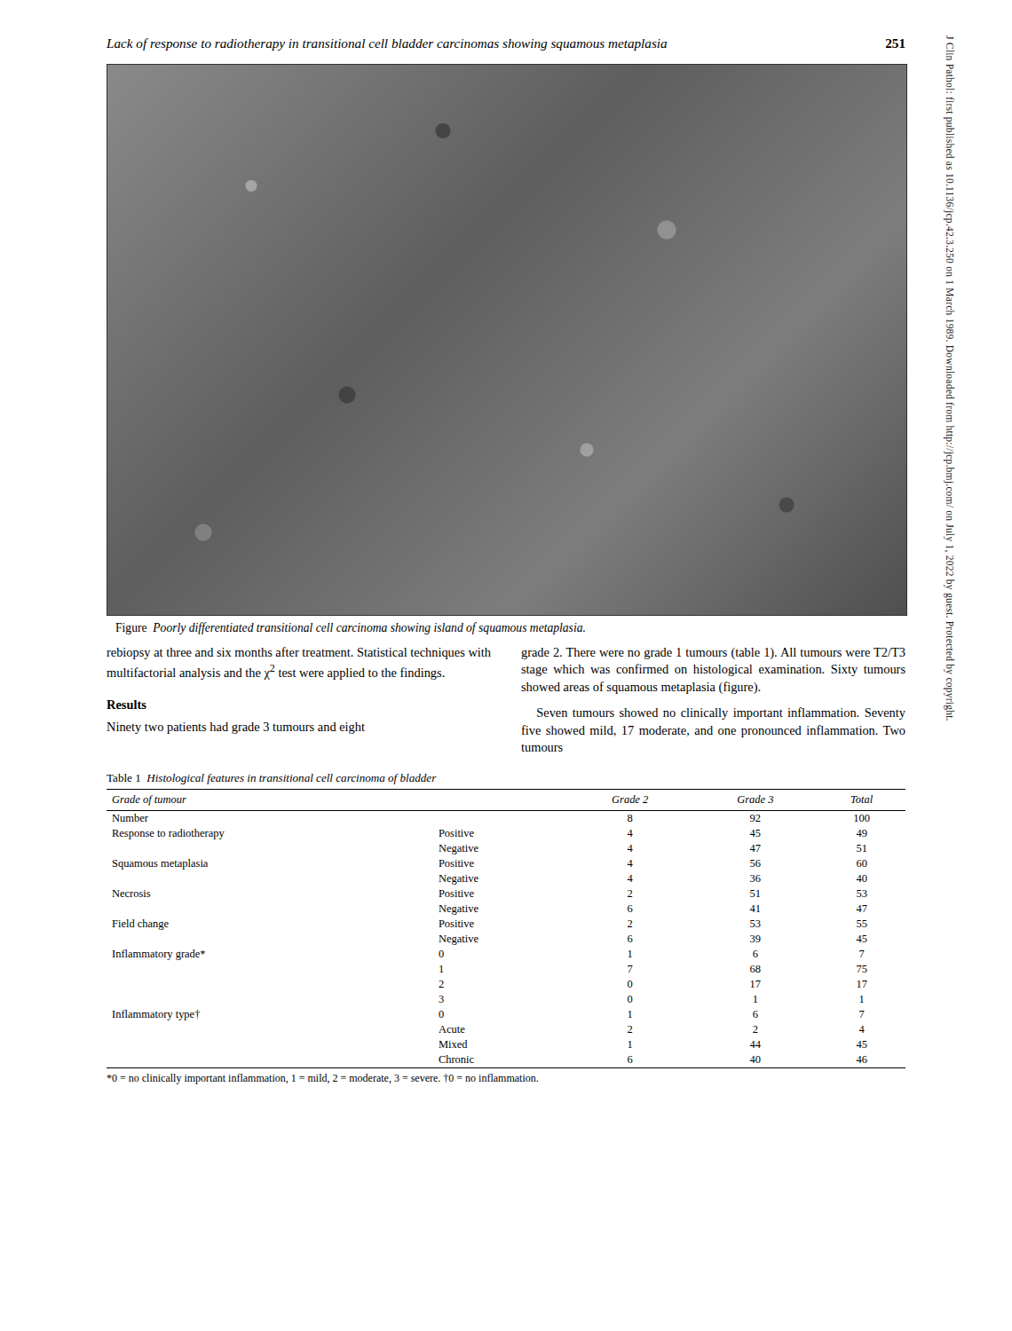J Clin Pathol: first published as 10.1136/jcp.42.3.250 on 1 March 1989. Downloaded from http://jcp.bmj.com/ on July 1, 2022 by guest. Protected by copyright.
Lack of response to radiotherapy in transitional cell bladder carcinomas showing squamous metaplasia 251
Figure Poorly differentiated transitional cell carcinoma showing island of squamous metaplasia.
rebiopsy at three and six months after treatment. Statistical techniques with multifactorial analysis and the χ2 test were applied to the findings.
Results
Ninety two patients had grade 3 tumours and eight
grade 2. There were no grade 1 tumours (table 1). All tumours were T2/T3 stage which was confirmed on histological examination. Sixty tumours showed areas of squamous metaplasia (figure).
Seven tumours showed no clinically important inflammation. Seventy five showed mild, 17 moderate, and one pronounced inflammation. Two tumours
Table 1 Histological features in transitional cell carcinoma of bladder
| Grade of tumour | Grade 2 | Grade 3 | Total |
| --- | --- | --- | --- |
| Number | | 8 | 92 | 100 |
| Response to radiotherapy | Positive | 4 | 45 | 49 |
| | Negative | 4 | 47 | 51 |
| Squamous metaplasia | Positive | 4 | 56 | 60 |
| | Negative | 4 | 36 | 40 |
| Necrosis | Positive | 2 | 51 | 53 |
| | Negative | 6 | 41 | 47 |
| Field change | Positive | 2 | 53 | 55 |
| | Negative | 6 | 39 | 45 |
| Inflammatory grade* | 0 | 1 | 6 | 7 |
| | 1 | 7 | 68 | 75 |
| | 2 | 0 | 17 | 17 |
| | 3 | 0 | 1 | 1 |
| Inflammatory type† | 0 | 1 | 6 | 7 |
| | Acute | 2 | 2 | 4 |
| | Mixed | 1 | 44 | 45 |
| | Chronic | 6 | 40 | 46 |
*0 = no clinically important inflammation, 1 = mild, 2 = moderate, 3 = severe. †0 = no inflammation.